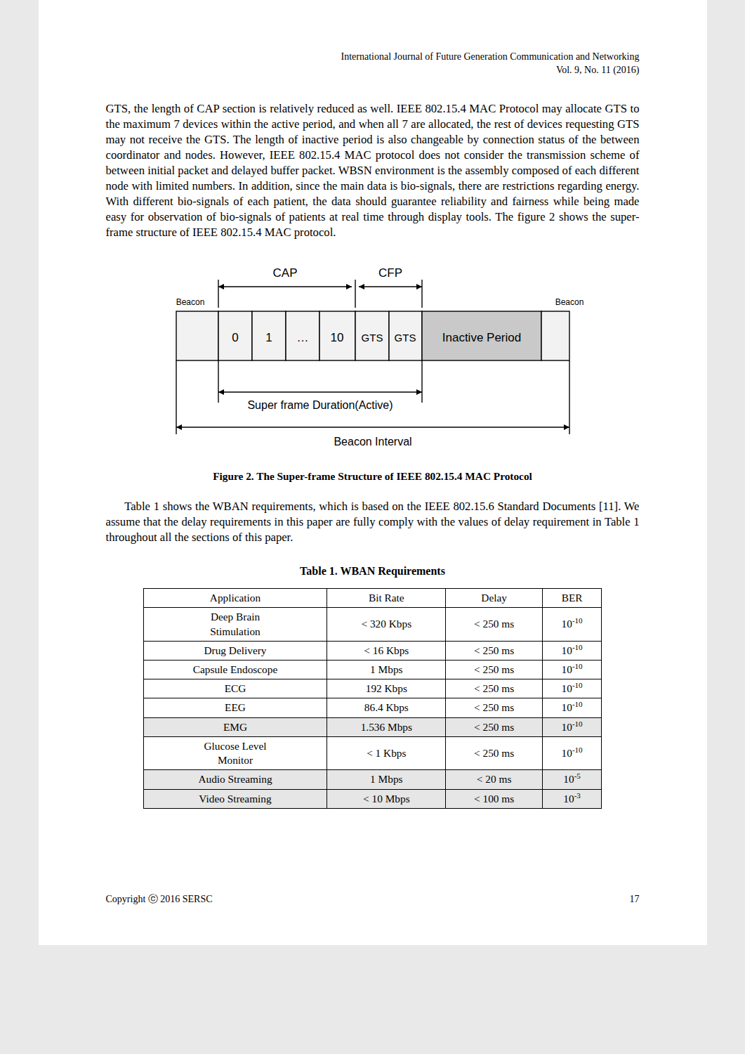International Journal of Future Generation Communication and Networking Vol. 9, No. 11 (2016)
GTS, the length of CAP section is relatively reduced as well. IEEE 802.15.4 MAC Protocol may allocate GTS to the maximum 7 devices within the active period, and when all 7 are allocated, the rest of devices requesting GTS may not receive the GTS. The length of inactive period is also changeable by connection status of the between coordinator and nodes. However, IEEE 802.15.4 MAC protocol does not consider the transmission scheme of between initial packet and delayed buffer packet. WBSN environment is the assembly composed of each different node with limited numbers. In addition, since the main data is bio-signals, there are restrictions regarding energy. With different bio-signals of each patient, the data should guarantee reliability and fairness while being made easy for observation of bio-signals of patients at real time through display tools. The figure 2 shows the super-frame structure of IEEE 802.15.4 MAC protocol.
CAP CFP Beacon Beacon 0 1 … 10 GTS GTS Inactive Period Super frame Duration(Active) Beacon Interval
Figure 2. The Super-frame Structure of IEEE 802.15.4 MAC Protocol
Table 1 shows the WBAN requirements, which is based on the IEEE 802.15.6 Standard Documents [11]. We assume that the delay requirements in this paper are fully comply with the values of delay requirement in Table 1 throughout all the sections of this paper.
Table 1. WBAN Requirements
| Application | Bit Rate | Delay | BER |
| Deep Brain Stimulation | < 320 Kbps | < 250 ms | 10 -10 |
| Drug Delivery | < 16 Kbps | < 250 ms | 10 -10 |
| Capsule Endoscope | 1 Mbps | < 250 ms | 10 -10 |
| ECG | 192 Kbps | < 250 ms | 10 -10 |
| EEG | 86.4 Kbps | < 250 ms | 10 -10 |
| EMG | 1.536 Mbps | < 250 ms | 10 -10 |
| Glucose Level Monitor | < 1 Kbps | < 250 ms | 10 -10 |
| Audio Streaming | 1 Mbps | < 20 ms | 10 -5 |
| Video Streaming | < 10 Mbps | < 100 ms | 10 -3 |
Copyright ⓒ 2016 SERSC 17